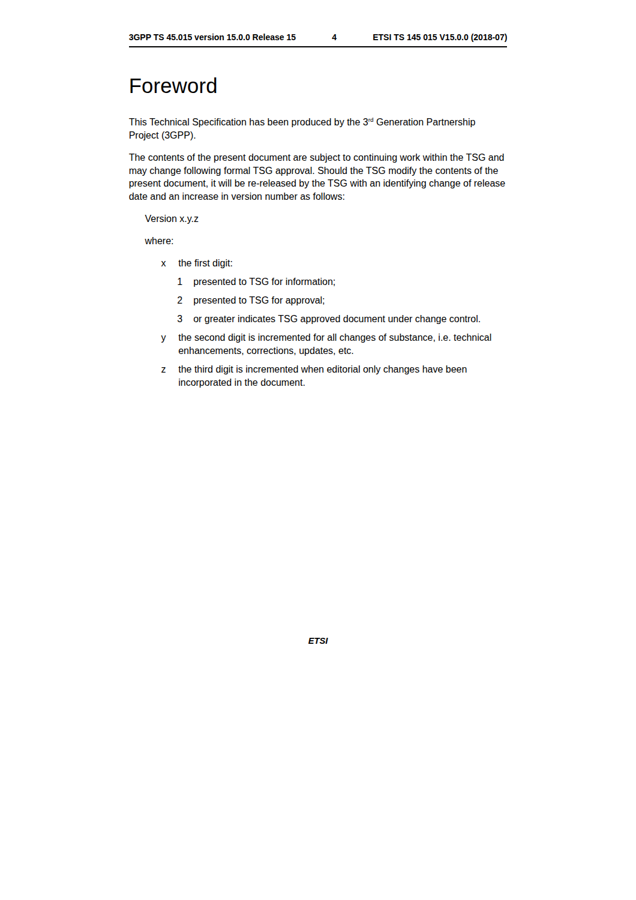3GPP TS 45.015 version 15.0.0 Release 15 4 ETSI TS 145 015 V15.0.0 (2018-07)
Foreword
This Technical Specification has been produced by the 3rd Generation Partnership Project (3GPP).
The contents of the present document are subject to continuing work within the TSG and may change following formal TSG approval. Should the TSG modify the contents of the present document, it will be re-released by the TSG with an identifying change of release date and an increase in version number as follows:
Version x.y.z
where:
x the first digit:
1 presented to TSG for information;
2 presented to TSG for approval;
3 or greater indicates TSG approved document under change control.
y the second digit is incremented for all changes of substance, i.e. technical enhancements, corrections, updates, etc.
z the third digit is incremented when editorial only changes have been incorporated in the document.
ETSI